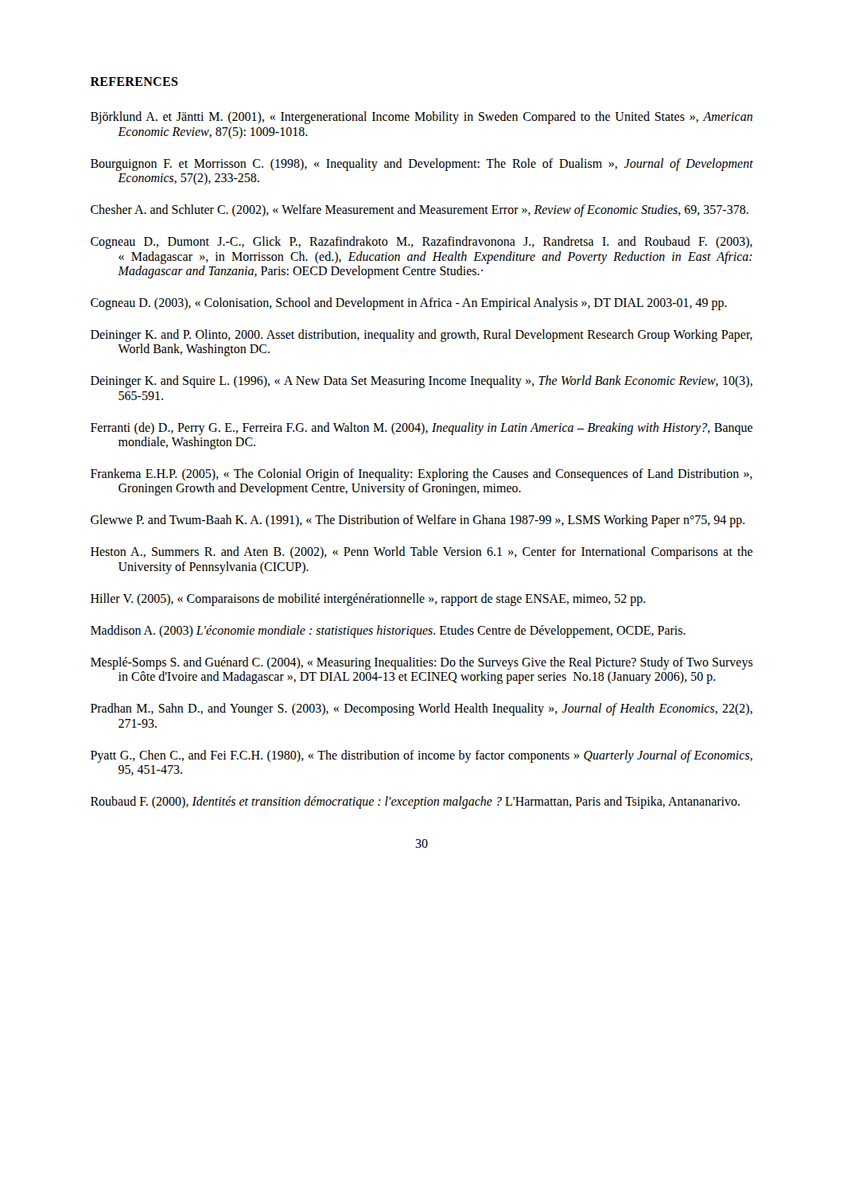REFERENCES
Björklund A. et Jäntti M. (2001), « Intergenerational Income Mobility in Sweden Compared to the United States », American Economic Review, 87(5): 1009-1018.
Bourguignon F. et Morrisson C. (1998), « Inequality and Development: The Role of Dualism », Journal of Development Economics, 57(2), 233-258.
Chesher A. and Schluter C. (2002), « Welfare Measurement and Measurement Error », Review of Economic Studies, 69, 357-378.
Cogneau D., Dumont J.-C., Glick P., Razafindrakoto M., Razafindravonona J., Randretsa I. and Roubaud F. (2003), « Madagascar », in Morrisson Ch. (ed.), Education and Health Expenditure and Poverty Reduction in East Africa: Madagascar and Tanzania, Paris: OECD Development Centre Studies.·
Cogneau D. (2003), « Colonisation, School and Development in Africa - An Empirical Analysis », DT DIAL 2003-01, 49 pp.
Deininger K. and P. Olinto, 2000. Asset distribution, inequality and growth, Rural Development Research Group Working Paper, World Bank, Washington DC.
Deininger K. and Squire L. (1996), « A New Data Set Measuring Income Inequality », The World Bank Economic Review, 10(3), 565-591.
Ferranti (de) D., Perry G. E., Ferreira F.G. and Walton M. (2004), Inequality in Latin America – Breaking with History?, Banque mondiale, Washington DC.
Frankema E.H.P. (2005), « The Colonial Origin of Inequality: Exploring the Causes and Consequences of Land Distribution », Groningen Growth and Development Centre, University of Groningen, mimeo.
Glewwe P. and Twum-Baah K. A. (1991), « The Distribution of Welfare in Ghana 1987-99 », LSMS Working Paper n°75, 94 pp.
Heston A., Summers R. and Aten B. (2002), « Penn World Table Version 6.1 », Center for International Comparisons at the University of Pennsylvania (CICUP).
Hiller V. (2005), « Comparaisons de mobilité intergénérationnelle », rapport de stage ENSAE, mimeo, 52 pp.
Maddison A. (2003) L'économie mondiale : statistiques historiques. Etudes Centre de Développement, OCDE, Paris.
Mesplé-Somps S. and Guénard C. (2004), « Measuring Inequalities: Do the Surveys Give the Real Picture? Study of Two Surveys in Côte d'Ivoire and Madagascar », DT DIAL 2004-13 et ECINEQ working paper series No.18 (January 2006), 50 p.
Pradhan M., Sahn D., and Younger S. (2003), « Decomposing World Health Inequality », Journal of Health Economics, 22(2), 271-93.
Pyatt G., Chen C., and Fei F.C.H. (1980), « The distribution of income by factor components » Quarterly Journal of Economics, 95, 451-473.
Roubaud F. (2000), Identités et transition démocratique : l'exception malgache ? L'Harmattan, Paris and Tsipika, Antananarivo.
30